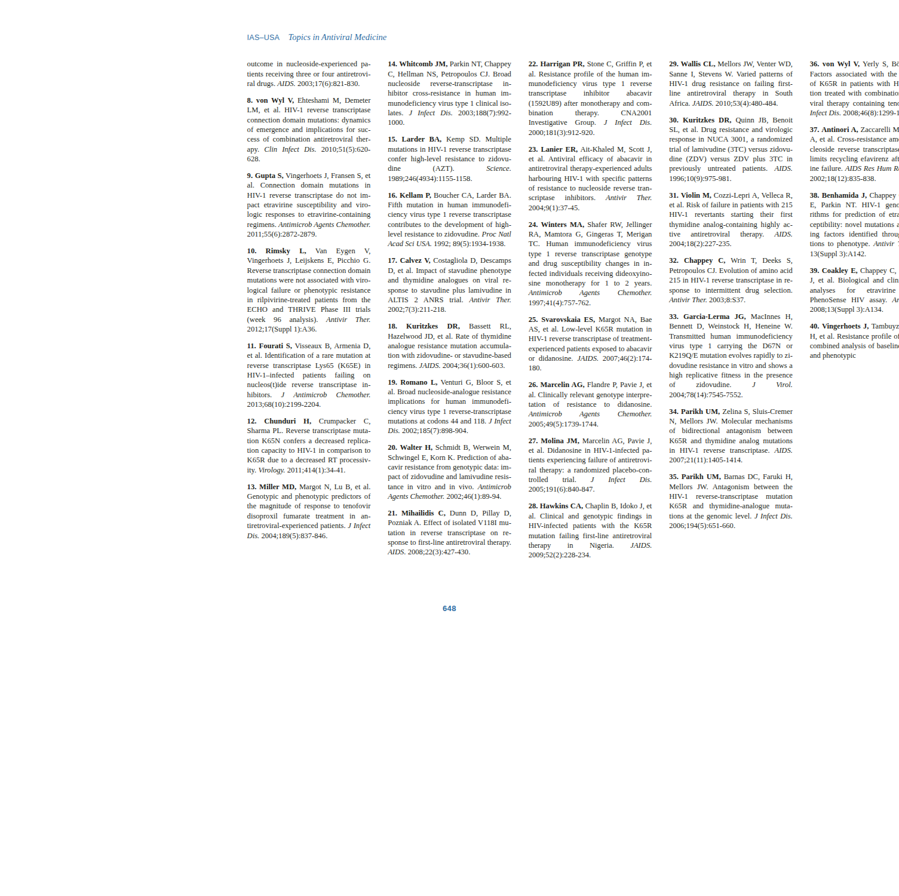IAS–USA Topics in Antiviral Medicine
outcome in nucleoside-experienced patients receiving three or four antiretroviral drugs. AIDS. 2003;17(6):821-830.
8. von Wyl V, Ehteshami M, Demeter LM, et al. HIV-1 reverse transcriptase connection domain mutations: dynamics of emergence and implications for success of combination antiretroviral therapy. Clin Infect Dis. 2010;51(5):620-628.
9. Gupta S, Vingerhoets J, Fransen S, et al. Connection domain mutations in HIV-1 reverse transcriptase do not impact etravirine susceptibility and virologic responses to etravirine-containing regimens. Antimicrob Agents Chemother. 2011;55(6):2872-2879.
10. Rimsky L, Van Eygen V, Vingerhoets J, Leijskens E, Picchio G. Reverse transcriptase connection domain mutations were not associated with virological failure or phenotypic resistance in rilpivirine-treated patients from the ECHO and THRIVE Phase III trials (week 96 analysis). Antivir Ther. 2012;17(Suppl 1):A36.
11. Fourati S, Visseaux B, Armenia D, et al. Identification of a rare mutation at reverse transcriptase Lys65 (K65E) in HIV-1–infected patients failing on nucleos(t)ide reverse transcriptase inhibitors. J Antimicrob Chemother. 2013;68(10):2199-2204.
12. Chunduri H, Crumpacker C, Sharma PL. Reverse transcriptase mutation K65N confers a decreased replication capacity to HIV-1 in comparison to K65R due to a decreased RT processivity. Virology. 2011;414(1):34-41.
13. Miller MD, Margot N, Lu B, et al. Genotypic and phenotypic predictors of the magnitude of response to tenofovir disoproxil fumarate treatment in antiretroviral-experienced patients. J Infect Dis. 2004;189(5):837-846.
14. Whitcomb JM, Parkin NT, Chappey C, Hellman NS, Petropoulos CJ. Broad nucleoside reverse-transcriptase inhibitor cross-resistance in human immunodeficiency virus type 1 clinical isolates. J Infect Dis. 2003;188(7):992-1000.
15. Larder BA, Kemp SD. Multiple mutations in HIV-1 reverse transcriptase confer high-level resistance to zidovudine (AZT). Science. 1989;246(4934):1155-1158.
16. Kellam P, Boucher CA, Larder BA. Fifth mutation in human immunodeficiency virus type 1 reverse transcriptase contributes to the development of high-level resistance to zidovudine. Proc Natl Acad Sci USA. 1992; 89(5):1934-1938.
17. Calvez V, Costagliola D, Descamps D, et al. Impact of stavudine phenotype and thymidine analogues on viral response to stavudine plus lamivudine in ALTIS 2 ANRS trial. Antivir Ther. 2002;7(3):211-218.
18. Kuritzkes DR, Bassett RL, Hazelwood JD, et al. Rate of thymidine analogue resistance mutation accumulation with zidovudine- or stavudine-based regimens. JAIDS. 2004;36(1):600-603.
19. Romano L, Venturi G, Bloor S, et al. Broad nucleoside-analogue resistance implications for human immunodeficiency virus type 1 reverse-transcriptase mutations at codons 44 and 118. J Infect Dis. 2002;185(7):898-904.
20. Walter H, Schmidt B, Werwein M, Schwingel E, Korn K. Prediction of abacavir resistance from genotypic data: impact of zidovudine and lamivudine resistance in vitro and in vivo. Antimicrob Agents Chemother. 2002;46(1):89-94.
21. Mihailidis C, Dunn D, Pillay D, Pozniak A. Effect of isolated V118I mutation in reverse transcriptase on response to first-line antiretroviral therapy. AIDS. 2008;22(3):427-430.
22. Harrigan PR, Stone C, Griffin P, et al. Resistance profile of the human immunodeficiency virus type 1 reverse transcriptase inhibitor abacavir (1592U89) after monotherapy and combination therapy. CNA2001 Investigative Group. J Infect Dis. 2000;181(3):912-920.
23. Lanier ER, Ait-Khaled M, Scott J, et al. Antiviral efficacy of abacavir in antiretroviral therapy-experienced adults harbouring HIV-1 with specific patterns of resistance to nucleoside reverse transcriptase inhibitors. Antivir Ther. 2004;9(1):37-45.
24. Winters MA, Shafer RW, Jellinger RA, Mamtora G, Gingeras T, Merigan TC. Human immunodeficiency virus type 1 reverse transcriptase genotype and drug susceptibility changes in infected individuals receiving dideoxyinosine monotherapy for 1 to 2 years. Antimicrob Agents Chemother. 1997;41(4):757-762.
25. Svarovskaia ES, Margot NA, Bae AS, et al. Low-level K65R mutation in HIV-1 reverse transcriptase of treatment-experienced patients exposed to abacavir or didanosine. JAIDS. 2007;46(2):174-180.
26. Marcelin AG, Flandre P, Pavie J, et al. Clinically relevant genotype interpretation of resistance to didanosine. Antimicrob Agents Chemother. 2005;49(5):1739-1744.
27. Molina JM, Marcelin AG, Pavie J, et al. Didanosine in HIV-1-infected patients experiencing failure of antiretroviral therapy: a randomized placebo-controlled trial. J Infect Dis. 2005;191(6):840-847.
28. Hawkins CA, Chaplin B, Idoko J, et al. Clinical and genotypic findings in HIV-infected patients with the K65R mutation failing first-line antiretroviral therapy in Nigeria. JAIDS. 2009;52(2):228-234.
29. Wallis CL, Mellors JW, Venter WD, Sanne I, Stevens W. Varied patterns of HIV-1 drug resistance on failing first-line antiretroviral therapy in South Africa. JAIDS. 2010;53(4):480-484.
30. Kuritzkes DR, Quinn JB, Benoit SL, et al. Drug resistance and virologic response in NUCA 3001, a randomized trial of lamivudine (3TC) versus zidovudine (ZDV) versus ZDV plus 3TC in previously untreated patients. AIDS. 1996;10(9):975-981.
31. Violin M, Cozzi-Lepri A, Velleca R, et al. Risk of failure in patients with 215 HIV-1 revertants starting their first thymidine analog-containing highly active antiretroviral therapy. AIDS. 2004;18(2):227-235.
32. Chappey C, Wrin T, Deeks S, Petropoulos CJ. Evolution of amino acid 215 in HIV-1 reverse transcriptase in response to intermittent drug selection. Antivir Ther. 2003;8:S37.
33. Garcia-Lerma JG, MacInnes H, Bennett D, Weinstock H, Heneine W. Transmitted human immunodeficiency virus type 1 carrying the D67N or K219Q/E mutation evolves rapidly to zidovudine resistance in vitro and shows a high replicative fitness in the presence of zidovudine. J Virol. 2004;78(14):7545-7552.
34. Parikh UM, Zelina S, Sluis-Cremer N, Mellors JW. Molecular mechanisms of bidirectional antagonism between K65R and thymidine analog mutations in HIV-1 reverse transcriptase. AIDS. 2007;21(11):1405-1414.
35. Parikh UM, Barnas DC, Faruki H, Mellors JW. Antagonism between the HIV-1 reverse-transcriptase mutation K65R and thymidine-analogue mutations at the genomic level. J Infect Dis. 2006;194(5):651-660.
36. von Wyl V, Yerly S, Böni J, et al. Factors associated with the emergence of K65R in patients with HIV-1 infection treated with combination antiretroviral therapy containing tenofovir. Clin Infect Dis. 2008;46(8):1299-1309.
37. Antinori A, Zaccarelli M, Cingolani A, et al. Cross-resistance among nonnucleoside reverse transcriptase inhibitors limits recycling efavirenz after nevirapine failure. AIDS Res Hum Retroviruses. 2002;18(12):835-838.
38. Benhamida J, Chappey C, Coakley E, Parkin NT. HIV-1 genotype algorithms for prediction of etravirine susceptibility: novel mutations and weighting factors identified through correlations to phenotype. Antivir Ther. 2008; 13(Suppl 3):A142.
39. Coakley E, Chappey C, Benhamida J, et al. Biological and clinical cut-off analyses for etravirine in the PhenoSense HIV assay. Antivir Ther. 2008;13(Suppl 3):A134.
40. Vingerhoets J, Tambuyzer L, Azijn H, et al. Resistance profile of etravirine: combined analysis of baseline genotypic and phenotypic
648